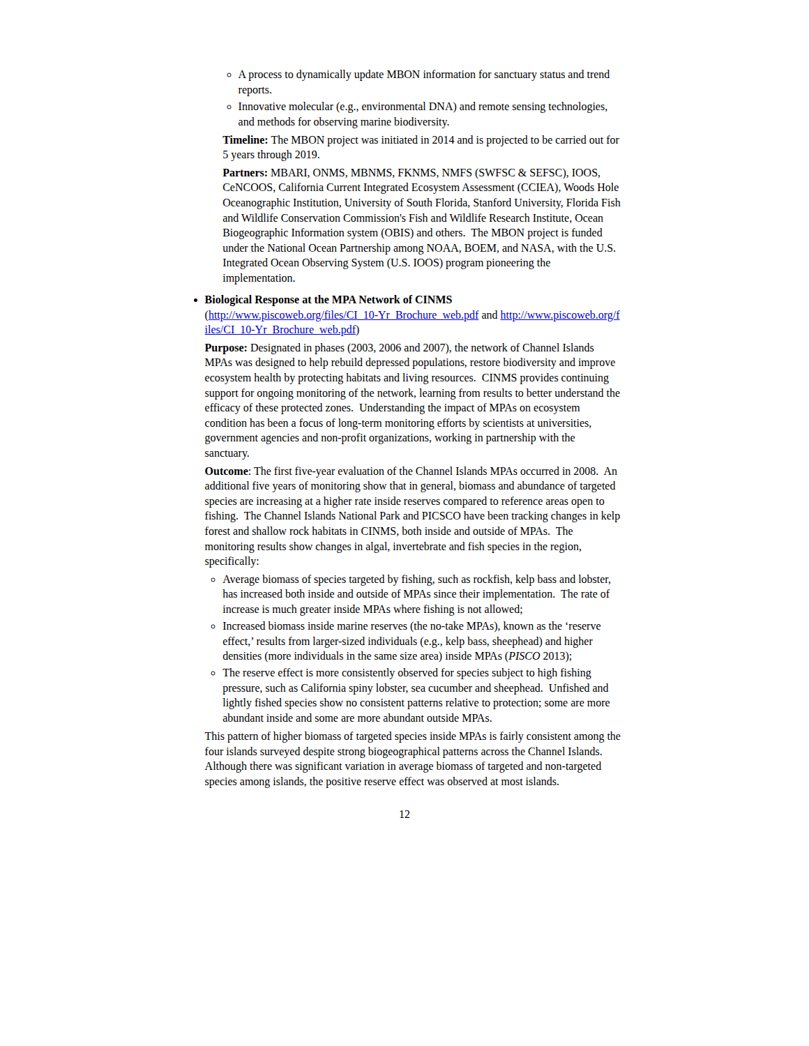A process to dynamically update MBON information for sanctuary status and trend reports.
Innovative molecular (e.g., environmental DNA) and remote sensing technologies, and methods for observing marine biodiversity.
Timeline: The MBON project was initiated in 2014 and is projected to be carried out for 5 years through 2019.
Partners: MBARI, ONMS, MBNMS, FKNMS, NMFS (SWFSC & SEFSC), IOOS, CeNCOOS, California Current Integrated Ecosystem Assessment (CCIEA), Woods Hole Oceanographic Institution, University of South Florida, Stanford University, Florida Fish and Wildlife Conservation Commission's Fish and Wildlife Research Institute, Ocean Biogeographic Information system (OBIS) and others. The MBON project is funded under the National Ocean Partnership among NOAA, BOEM, and NASA, with the U.S. Integrated Ocean Observing System (U.S. IOOS) program pioneering the implementation.
Biological Response at the MPA Network of CINMS
(http://www.piscoweb.org/files/CI_10-Yr_Brochure_web.pdf and http://www.piscoweb.org/files/CI_10-Yr_Brochure_web.pdf)
Purpose: Designated in phases (2003, 2006 and 2007), the network of Channel Islands MPAs was designed to help rebuild depressed populations, restore biodiversity and improve ecosystem health by protecting habitats and living resources. CINMS provides continuing support for ongoing monitoring of the network, learning from results to better understand the efficacy of these protected zones. Understanding the impact of MPAs on ecosystem condition has been a focus of long-term monitoring efforts by scientists at universities, government agencies and non-profit organizations, working in partnership with the sanctuary.
Outcome: The first five-year evaluation of the Channel Islands MPAs occurred in 2008. An additional five years of monitoring show that in general, biomass and abundance of targeted species are increasing at a higher rate inside reserves compared to reference areas open to fishing. The Channel Islands National Park and PICSCO have been tracking changes in kelp forest and shallow rock habitats in CINMS, both inside and outside of MPAs. The monitoring results show changes in algal, invertebrate and fish species in the region, specifically:
Average biomass of species targeted by fishing, such as rockfish, kelp bass and lobster, has increased both inside and outside of MPAs since their implementation. The rate of increase is much greater inside MPAs where fishing is not allowed;
Increased biomass inside marine reserves (the no-take MPAs), known as the ‘reserve effect,’ results from larger-sized individuals (e.g., kelp bass, sheephead) and higher densities (more individuals in the same size area) inside MPAs (PISCO 2013);
The reserve effect is more consistently observed for species subject to high fishing pressure, such as California spiny lobster, sea cucumber and sheephead. Unfished and lightly fished species show no consistent patterns relative to protection; some are more abundant inside and some are more abundant outside MPAs.
This pattern of higher biomass of targeted species inside MPAs is fairly consistent among the four islands surveyed despite strong biogeographical patterns across the Channel Islands. Although there was significant variation in average biomass of targeted and non-targeted species among islands, the positive reserve effect was observed at most islands.
12